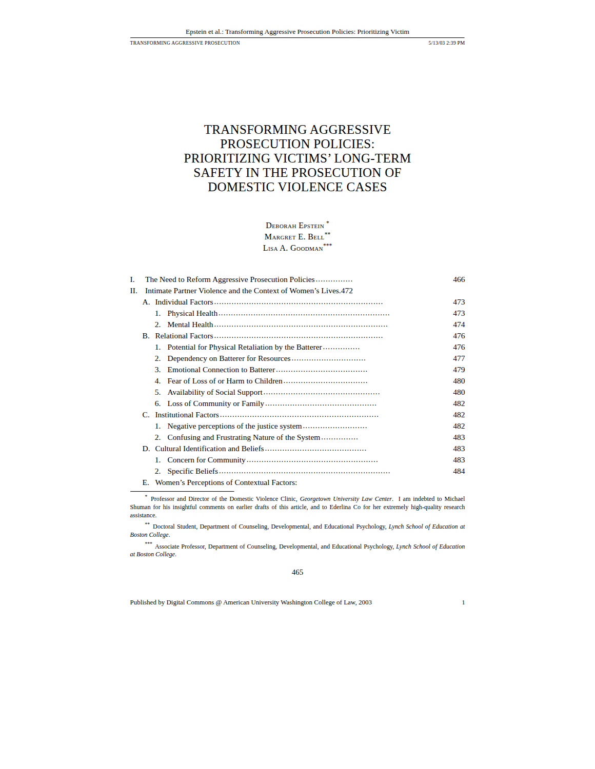Epstein et al.: Transforming Aggressive Prosecution Policies: Prioritizing Victim
Transforming Aggressive Prosecution
5/13/03 2:39 PM
TRANSFORMING AGGRESSIVE PROSECUTION POLICIES: PRIORITIZING VICTIMS’ LONG-TERM SAFETY IN THE PROSECUTION OF DOMESTIC VIOLENCE CASES
Deborah Epstein *
Margret E. Bell**
Lisa A. Goodman***
I. The Need to Reform Aggressive Prosecution Policies ............... 466
II. Intimate Partner Violence and the Context of Women’s Lives.472
A. Individual Factors .................................................................... 473
1. Physical Health ..................................................................... 473
2. Mental Health ...................................................................... 474
B. Relational Factors .................................................................... 476
1. Potential for Physical Retaliation by the Batterer ............... 476
2. Dependency on Batterer for Resources .............................. 477
3. Emotional Connection to Batterer ..................................... 479
4. Fear of Loss of or Harm to Children .................................. 480
5. Availability of Social Support ............................................... 480
6. Loss of Community or Family ............................................. 482
C. Institutional Factors ................................................................ 482
1. Negative perceptions of the justice system .......................... 482
2. Confusing and Frustrating Nature of the System ............... 483
D. Cultural Identification and Beliefs ......................................... 483
1. Concern for Community ..................................................... 483
2. Specific Beliefs ..................................................................... 484
E. Women’s Perceptions of Contextual Factors:
* Professor and Director of the Domestic Violence Clinic, Georgetown University Law Center. I am indebted to Michael Shuman for his insightful comments on earlier drafts of this article, and to Ederlina Co for her extremely high-quality research assistance.
** Doctoral Student, Department of Counseling, Developmental, and Educational Psychology, Lynch School of Education at Boston College.
*** Associate Professor, Department of Counseling, Developmental, and Educational Psychology, Lynch School of Education at Boston College.
465
Published by Digital Commons @ American University Washington College of Law, 2003
1